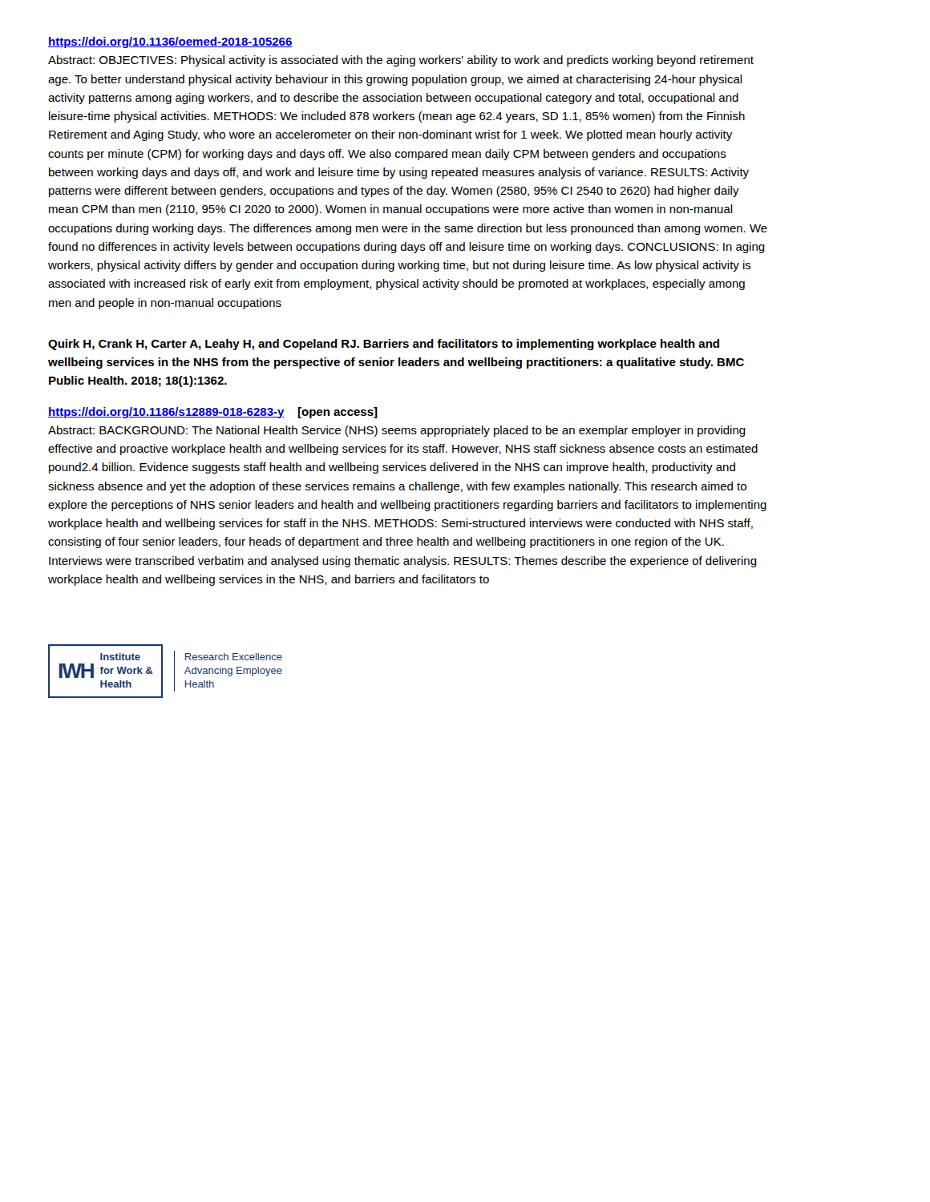https://doi.org/10.1136/oemed-2018-105266
Abstract: OBJECTIVES: Physical activity is associated with the aging workers' ability to work and predicts working beyond retirement age. To better understand physical activity behaviour in this growing population group, we aimed at characterising 24-hour physical activity patterns among aging workers, and to describe the association between occupational category and total, occupational and leisure-time physical activities. METHODS: We included 878 workers (mean age 62.4 years, SD 1.1, 85% women) from the Finnish Retirement and Aging Study, who wore an accelerometer on their non-dominant wrist for 1 week. We plotted mean hourly activity counts per minute (CPM) for working days and days off. We also compared mean daily CPM between genders and occupations between working days and days off, and work and leisure time by using repeated measures analysis of variance. RESULTS: Activity patterns were different between genders, occupations and types of the day. Women (2580, 95% CI 2540 to 2620) had higher daily mean CPM than men (2110, 95% CI 2020 to 2000). Women in manual occupations were more active than women in non-manual occupations during working days. The differences among men were in the same direction but less pronounced than among women. We found no differences in activity levels between occupations during days off and leisure time on working days. CONCLUSIONS: In aging workers, physical activity differs by gender and occupation during working time, but not during leisure time. As low physical activity is associated with increased risk of early exit from employment, physical activity should be promoted at workplaces, especially among men and people in non-manual occupations
Quirk H, Crank H, Carter A, Leahy H, and Copeland RJ. Barriers and facilitators to implementing workplace health and wellbeing services in the NHS from the perspective of senior leaders and wellbeing practitioners: a qualitative study. BMC Public Health. 2018; 18(1):1362.
https://doi.org/10.1186/s12889-018-6283-y [open access]
Abstract: BACKGROUND: The National Health Service (NHS) seems appropriately placed to be an exemplar employer in providing effective and proactive workplace health and wellbeing services for its staff. However, NHS staff sickness absence costs an estimated pound2.4 billion. Evidence suggests staff health and wellbeing services delivered in the NHS can improve health, productivity and sickness absence and yet the adoption of these services remains a challenge, with few examples nationally. This research aimed to explore the perceptions of NHS senior leaders and health and wellbeing practitioners regarding barriers and facilitators to implementing workplace health and wellbeing services for staff in the NHS. METHODS: Semi-structured interviews were conducted with NHS staff, consisting of four senior leaders, four heads of department and three health and wellbeing practitioners in one region of the UK. Interviews were transcribed verbatim and analysed using thematic analysis. RESULTS: Themes describe the experience of delivering workplace health and wellbeing services in the NHS, and barriers and facilitators to
IWH Institute
for Work &
Health
Research Excellence
Advancing Employee
Health